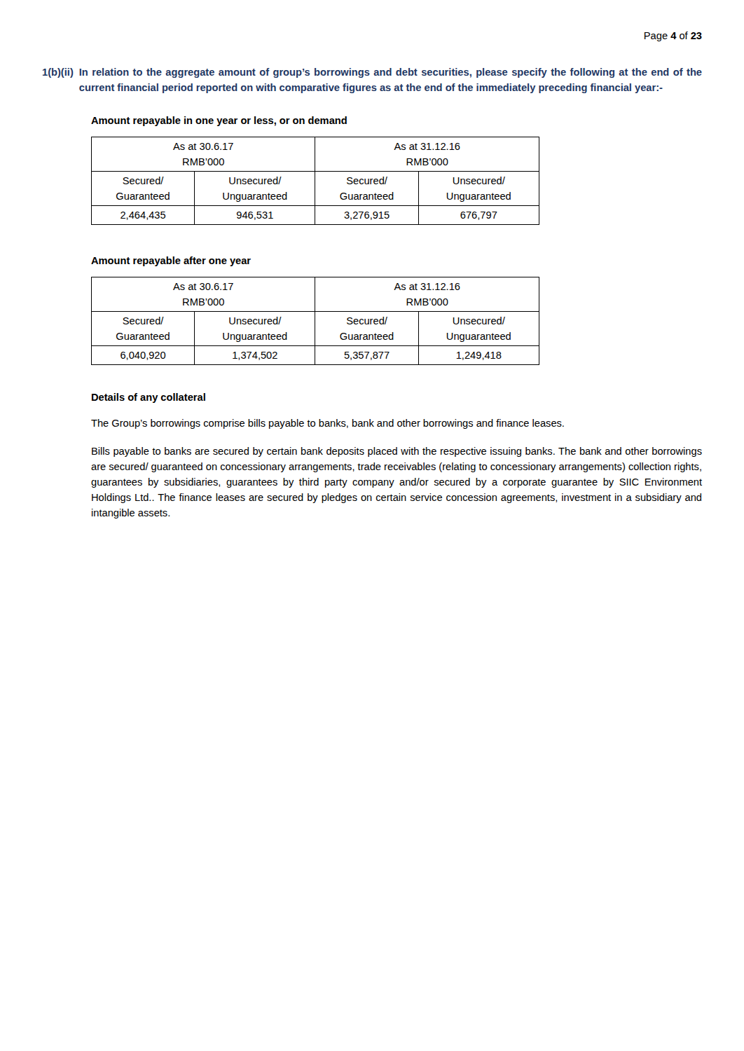Page 4 of 23
1(b)(ii)
In relation to the aggregate amount of group’s borrowings and debt securities, please specify the following at the end of the current financial period reported on with comparative figures as at the end of the immediately preceding financial year:-
Amount repayable in one year or less, or on demand
| As at 30.6.17 RMB’000 | As at 31.12.16 RMB’000 |
| --- | --- |
| Secured/ Guaranteed | Unsecured/ Unguaranteed | Secured/ Guaranteed | Unsecured/ Unguaranteed |
| 2,464,435 | 946,531 | 3,276,915 | 676,797 |
Amount repayable after one year
| As at 30.6.17 RMB’000 | As at 31.12.16 RMB’000 |
| --- | --- |
| Secured/ Guaranteed | Unsecured/ Unguaranteed | Secured/ Guaranteed | Unsecured/ Unguaranteed |
| 6,040,920 | 1,374,502 | 5,357,877 | 1,249,418 |
Details of any collateral
The Group’s borrowings comprise bills payable to banks, bank and other borrowings and finance leases.
Bills payable to banks are secured by certain bank deposits placed with the respective issuing banks. The bank and other borrowings are secured/ guaranteed on concessionary arrangements, trade receivables (relating to concessionary arrangements) collection rights, guarantees by subsidiaries, guarantees by third party company and/or secured by a corporate guarantee by SIIC Environment Holdings Ltd.. The finance leases are secured by pledges on certain service concession agreements, investment in a subsidiary and intangible assets.